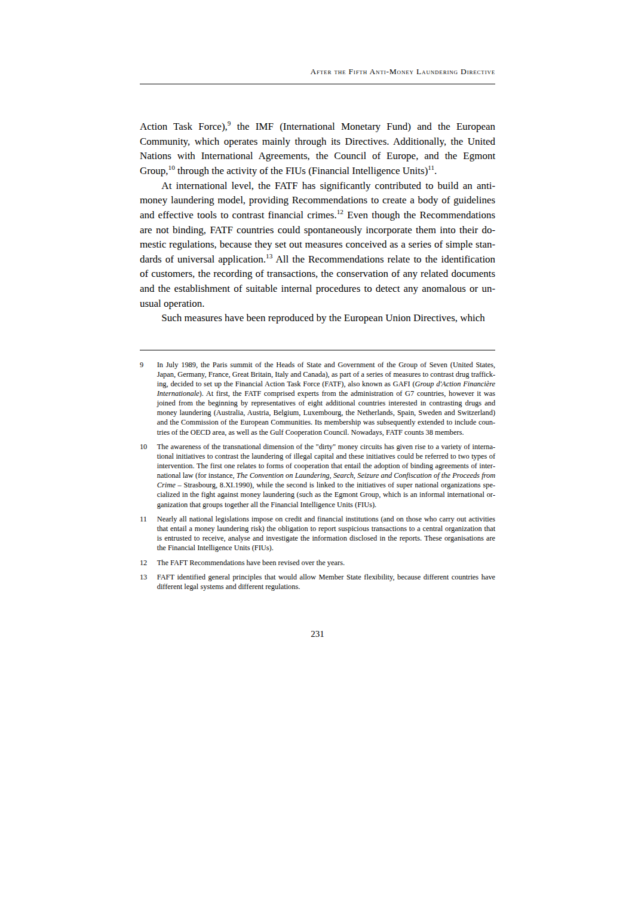After the Fifth Anti-Money Laundering Directive
Action Task Force),9 the IMF (International Monetary Fund) and the European Community, which operates mainly through its Directives. Additionally, the United Nations with International Agreements, the Council of Europe, and the Egmont Group,10 through the activity of the FIUs (Financial Intelligence Units)11.
At international level, the FATF has significantly contributed to build an anti-money laundering model, providing Recommendations to create a body of guidelines and effective tools to contrast financial crimes.12 Even though the Recommendations are not binding, FATF countries could spontaneously incorporate them into their domestic regulations, because they set out measures conceived as a series of simple standards of universal application.13 All the Recommendations relate to the identification of customers, the recording of transactions, the conservation of any related documents and the establishment of suitable internal procedures to detect any anomalous or unusual operation.
Such measures have been reproduced by the European Union Directives, which
9
In July 1989, the Paris summit of the Heads of State and Government of the Group of Seven (United States, Japan, Germany, France, Great Britain, Italy and Canada), as part of a series of measures to contrast drug trafficking, decided to set up the Financial Action Task Force (FATF), also known as GAFI (Group d'Action Financière Internationale). At first, the FATF comprised experts from the administration of G7 countries, however it was joined from the beginning by representatives of eight additional countries interested in contrasting drugs and money laundering (Australia, Austria, Belgium, Luxembourg, the Netherlands, Spain, Sweden and Switzerland) and the Commission of the European Communities. Its membership was subsequently extended to include countries of the OECD area, as well as the Gulf Cooperation Council. Nowadays, FATF counts 38 members.
10
The awareness of the transnational dimension of the "dirty" money circuits has given rise to a variety of international initiatives to contrast the laundering of illegal capital and these initiatives could be referred to two types of intervention. The first one relates to forms of cooperation that entail the adoption of binding agreements of international law (for instance, The Convention on Laundering, Search, Seizure and Confiscation of the Proceeds from Crime – Strasbourg, 8.XI.1990), while the second is linked to the initiatives of super national organizations specialized in the fight against money laundering (such as the Egmont Group, which is an informal international organization that groups together all the Financial Intelligence Units (FIUs).
11
Nearly all national legislations impose on credit and financial institutions (and on those who carry out activities that entail a money laundering risk) the obligation to report suspicious transactions to a central organization that is entrusted to receive, analyse and investigate the information disclosed in the reports. These organisations are the Financial Intelligence Units (FIUs).
12
The FAFT Recommendations have been revised over the years.
13
FAFT identified general principles that would allow Member State flexibility, because different countries have different legal systems and different regulations.
231